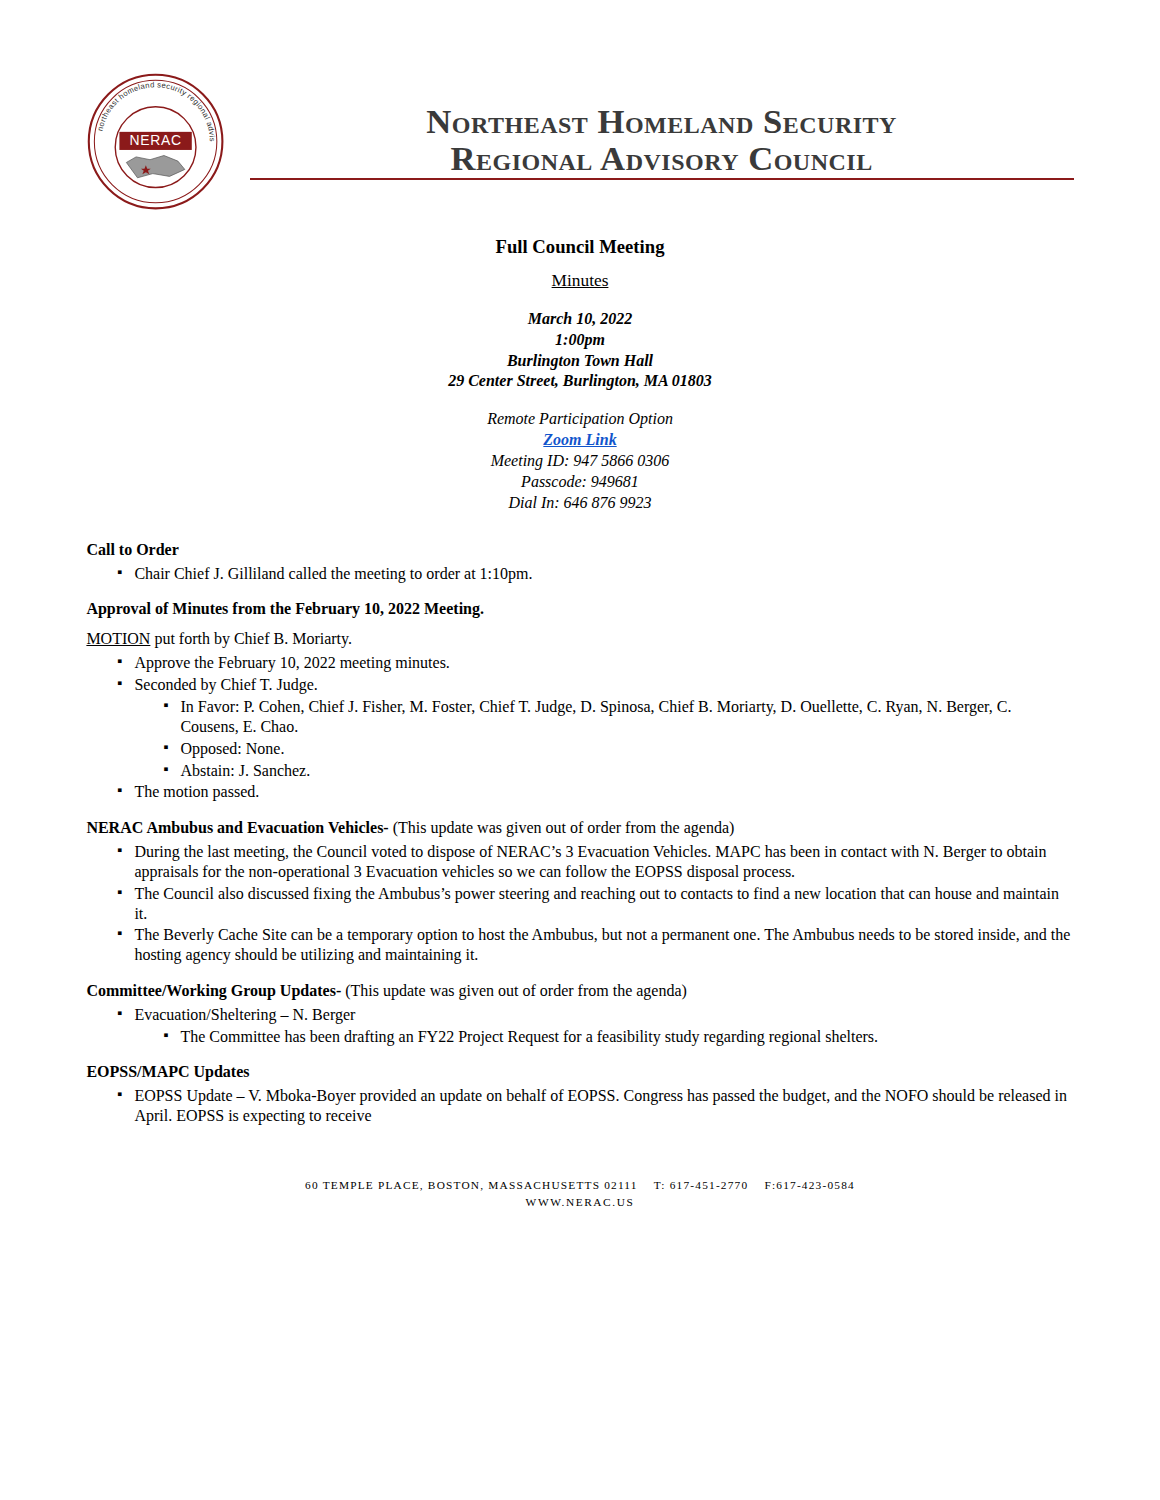northeast homeland security regional advisory council NERAC
Northeast Homeland Security
Regional Advisory Council
Full Council Meeting
Minutes
March 10, 2022
1:00pm
Burlington Town Hall
29 Center Street, Burlington, MA 01803
Remote Participation Option
Zoom Link
Meeting ID: 947 5866 0306
Passcode: 949681
Dial In: 646 876 9923
Call to Order
Chair Chief J. Gilliland called the meeting to order at 1:10pm.
Approval of Minutes from the February 10, 2022 Meeting.
MOTION put forth by Chief B. Moriarty.
Approve the February 10, 2022 meeting minutes.
Seconded by Chief T. Judge.
In Favor: P. Cohen, Chief J. Fisher, M. Foster, Chief T. Judge, D. Spinosa, Chief B. Moriarty, D. Ouellette, C. Ryan, N. Berger, C. Cousens, E. Chao.
Opposed: None.
Abstain: J. Sanchez.
The motion passed.
NERAC Ambubus and Evacuation Vehicles- (This update was given out of order from the agenda)
During the last meeting, the Council voted to dispose of NERAC’s 3 Evacuation Vehicles. MAPC has been in contact with N. Berger to obtain appraisals for the non-operational 3 Evacuation vehicles so we can follow the EOPSS disposal process.
The Council also discussed fixing the Ambubus’s power steering and reaching out to contacts to find a new location that can house and maintain it.
The Beverly Cache Site can be a temporary option to host the Ambubus, but not a permanent one. The Ambubus needs to be stored inside, and the hosting agency should be utilizing and maintaining it.
Committee/Working Group Updates- (This update was given out of order from the agenda)
Evacuation/Sheltering – N. Berger
The Committee has been drafting an FY22 Project Request for a feasibility study regarding regional shelters.
EOPSS/MAPC Updates
EOPSS Update – V. Mboka-Boyer provided an update on behalf of EOPSS. Congress has passed the budget, and the NOFO should be released in April. EOPSS is expecting to receive
60 TEMPLE PLACE, BOSTON, MASSACHUSETTS 02111 T: 617-451-2770 F:617-423-0584
WWW.NERAC.US